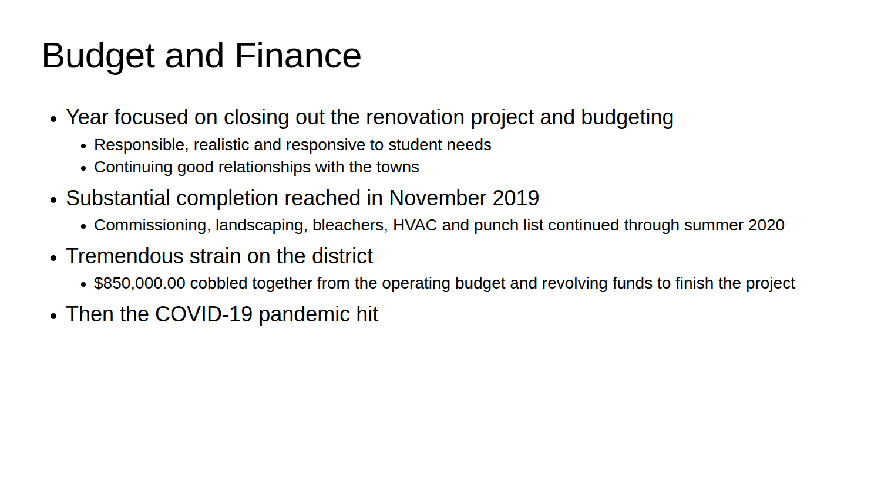Budget and Finance
Year focused on closing out the renovation project and budgeting
Responsible, realistic and responsive to student needs
Continuing good relationships with the towns
Substantial completion reached in November 2019
Commissioning, landscaping, bleachers, HVAC and punch list continued through summer 2020
Tremendous strain on the district
$850,000.00 cobbled together from the operating budget and revolving funds to finish the project
Then the COVID-19 pandemic hit